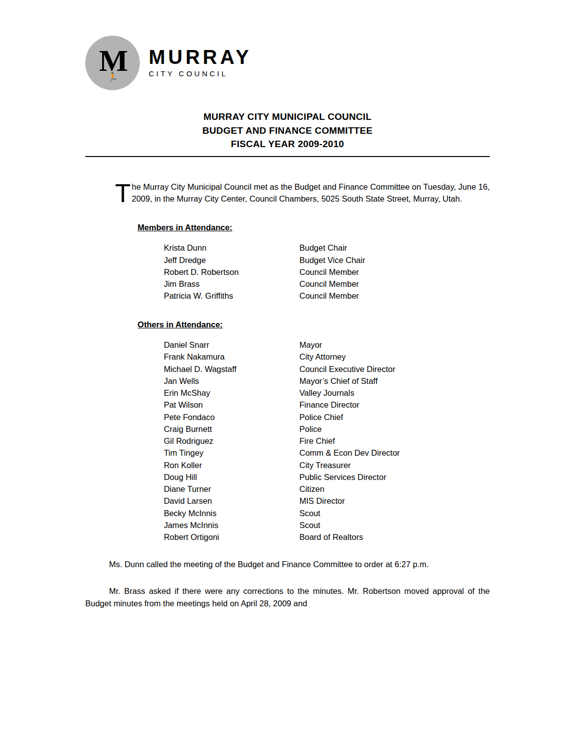M 🏃
MURRAY
CITY COUNCIL
MURRAY CITY MUNICIPAL COUNCIL
BUDGET AND FINANCE COMMITTEE
FISCAL YEAR 2009-2010
The Murray City Municipal Council met as the Budget and Finance Committee on Tuesday, June 16, 2009, in the Murray City Center, Council Chambers, 5025 South State Street, Murray, Utah.
Members in Attendance:
| Krista Dunn | Budget Chair |
| Jeff Dredge | Budget Vice Chair |
| Robert D. Robertson | Council Member |
| Jim Brass | Council Member |
| Patricia W. Griffiths | Council Member |
Others in Attendance:
| Daniel Snarr | Mayor |
| Frank Nakamura | City Attorney |
| Michael D. Wagstaff | Council Executive Director |
| Jan Wells | Mayor’s Chief of Staff |
| Erin McShay | Valley Journals |
| Pat Wilson | Finance Director |
| Pete Fondaco | Police Chief |
| Craig Burnett | Police |
| Gil Rodriguez | Fire Chief |
| Tim Tingey | Comm & Econ Dev Director |
| Ron Koller | City Treasurer |
| Doug Hill | Public Services Director |
| Diane Turner | Citizen |
| David Larsen | MIS Director |
| Becky McInnis | Scout |
| James McInnis | Scout |
| Robert Ortigoni | Board of Realtors |
Ms. Dunn called the meeting of the Budget and Finance Committee to order at 6:27 p.m.
Mr. Brass asked if there were any corrections to the minutes. Mr. Robertson moved approval of the Budget minutes from the meetings held on April 28, 2009 and